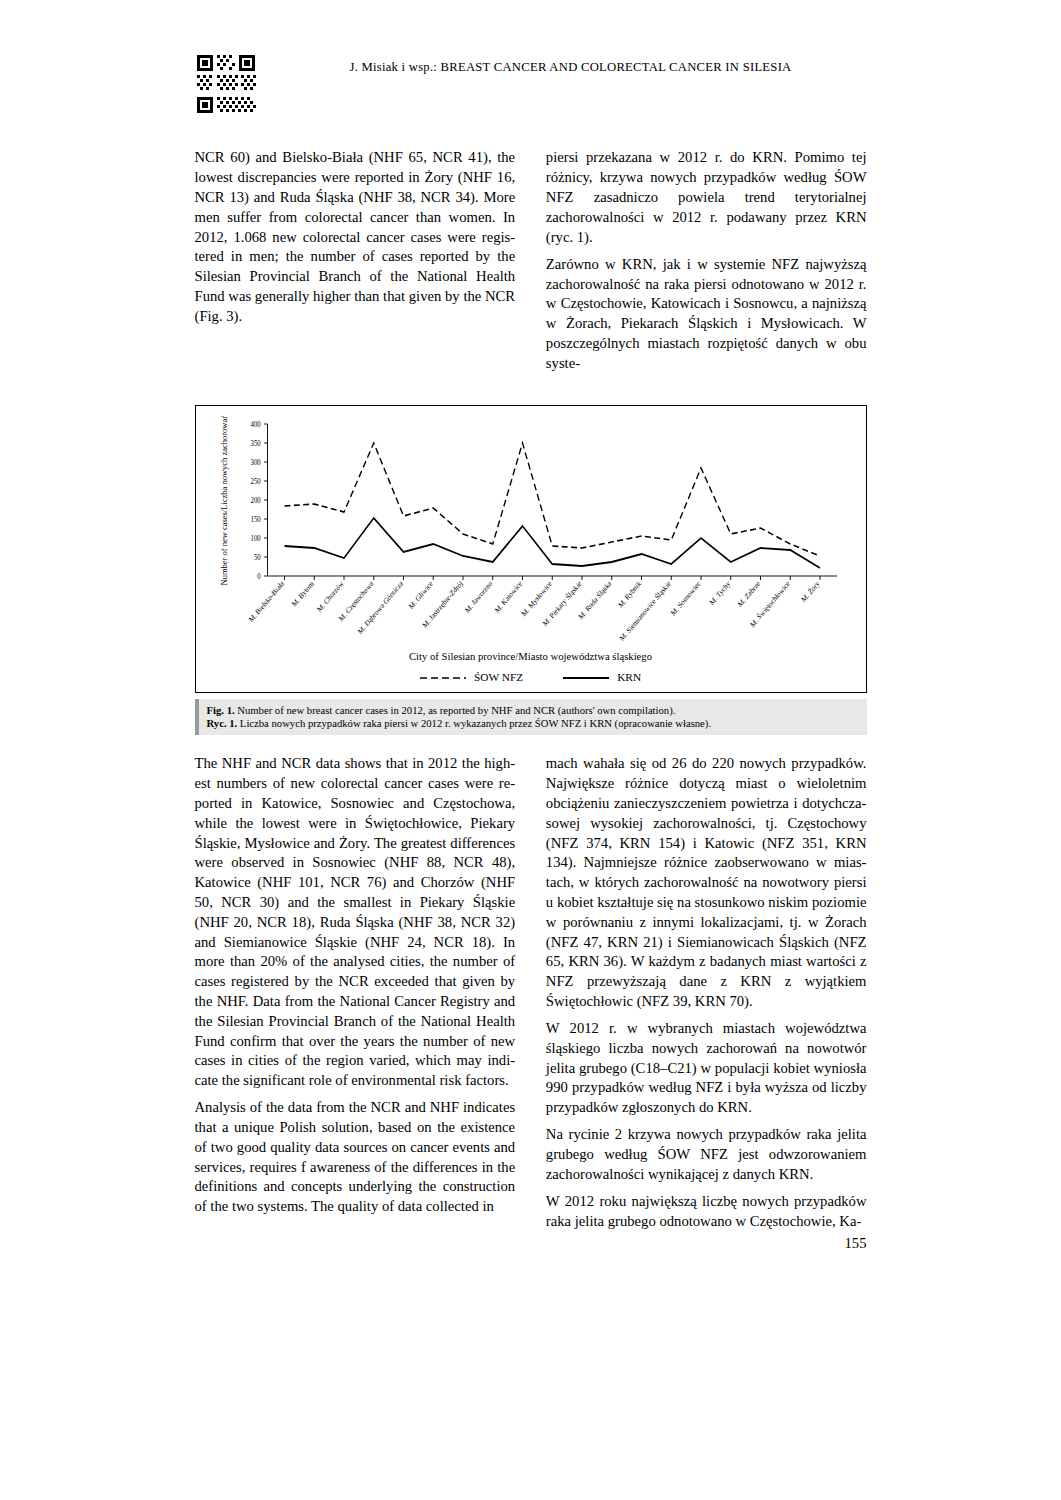J. Misiak i wsp.: BREAST CANCER AND COLORECTAL CANCER IN SILESIA
NCR 60) and Bielsko-Biała (NHF 65, NCR 41), the lowest discrepancies were reported in Żory (NHF 16, NCR 13) and Ruda Śląska (NHF 38, NCR 34). More men suffer from colorectal cancer than women. In 2012, 1.068 new colorectal cancer cases were registered in men; the number of cases reported by the Silesian Provincial Branch of the National Health Fund was generally higher than that given by the NCR (Fig. 3).
piersi przekazana w 2012 r. do KRN. Pomimo tej różnicy, krzywa nowych przypadków według ŚOW NFZ zasadniczo powiela trend terytorialnej zachorowalności w 2012 r. podawany przez KRN (ryc. 1).
Zarówno w KRN, jak i w systemie NFZ najwyższą zachorowalność na raka piersi odnotowano w 2012 r. w Częstochowie, Katowicach i Sosnowcu, a najniższą w Żorach, Piekarach Śląskich i Mysłowicach. W poszczególnych miastach rozpiętość danych w obu syste-
400 350 300 250 200 150 100 50 0 Number of new cases/Liczba nowych zachorowań M. Bielsko-Biała M. Bytom M. Chorzów M. Częstochowa M. Dąbrowa Górnicza M. Gliwice M. Jastrzębie-Zdrój M. Jaworzno M. Katowice M. Mysłowice M. Piekary Śląskie M. Ruda Śląska M. Rybnik M. Siemianowice Śląskie M. Sosnowiec M. Tychy M. Zabrze M. Świętochłowice M. Żory
City of Silesian province/Miasto województwa śląskiego
ŚOW NFZ
KRN
Fig. 1. Number of new breast cancer cases in 2012, as reported by NHF and NCR (authors' own compilation).
Ryc. 1. Liczba nowych przypadków raka piersi w 2012 r. wykazanych przez ŚOW NFZ i KRN (opracowanie własne).
The NHF and NCR data shows that in 2012 the highest numbers of new colorectal cancer cases were reported in Katowice, Sosnowiec and Częstochowa, while the lowest were in Świętochłowice, Piekary Śląskie, Mysłowice and Żory. The greatest differences were observed in Sosnowiec (NHF 88, NCR 48), Katowice (NHF 101, NCR 76) and Chorzów (NHF 50, NCR 30) and the smallest in Piekary Śląskie (NHF 20, NCR 18), Ruda Śląska (NHF 38, NCR 32) and Siemianowice Śląskie (NHF 24, NCR 18). In more than 20% of the analysed cities, the number of cases registered by the NCR exceeded that given by the NHF. Data from the National Cancer Registry and the Silesian Provincial Branch of the National Health Fund confirm that over the years the number of new cases in cities of the region varied, which may indicate the significant role of environmental risk factors.
Analysis of the data from the NCR and NHF indicates that a unique Polish solution, based on the existence of two good quality data sources on cancer events and services, requires f awareness of the differences in the definitions and concepts underlying the construction of the two systems. The quality of data collected in
mach wahała się od 26 do 220 nowych przypadków. Największe różnice dotyczą miast o wieloletnim obciążeniu zanieczyszczeniem powietrza i dotychczasowej wysokiej zachorowalności, tj. Częstochowy (NFZ 374, KRN 154) i Katowic (NFZ 351, KRN 134). Najmniejsze różnice zaobserwowano w miastach, w których zachorowalność na nowotwory piersi u kobiet kształtuje się na stosunkowo niskim poziomie w porównaniu z innymi lokalizacjami, tj. w Żorach (NFZ 47, KRN 21) i Siemianowicach Śląskich (NFZ 65, KRN 36). W każdym z badanych miast wartości z NFZ przewyższają dane z KRN z wyjątkiem Świętochłowic (NFZ 39, KRN 70).
W 2012 r. w wybranych miastach województwa śląskiego liczba nowych zachorowań na nowotwór jelita grubego (C18–C21) w populacji kobiet wyniosła 990 przypadków według NFZ i była wyższa od liczby przypadków zgłoszonych do KRN.
Na rycinie 2 krzywa nowych przypadków raka jelita grubego według ŚOW NFZ jest odwzorowaniem zachorowalności wynikającej z danych KRN.
W 2012 roku największą liczbę nowych przypadków raka jelita grubego odnotowano w Częstochowie, Ka-
155